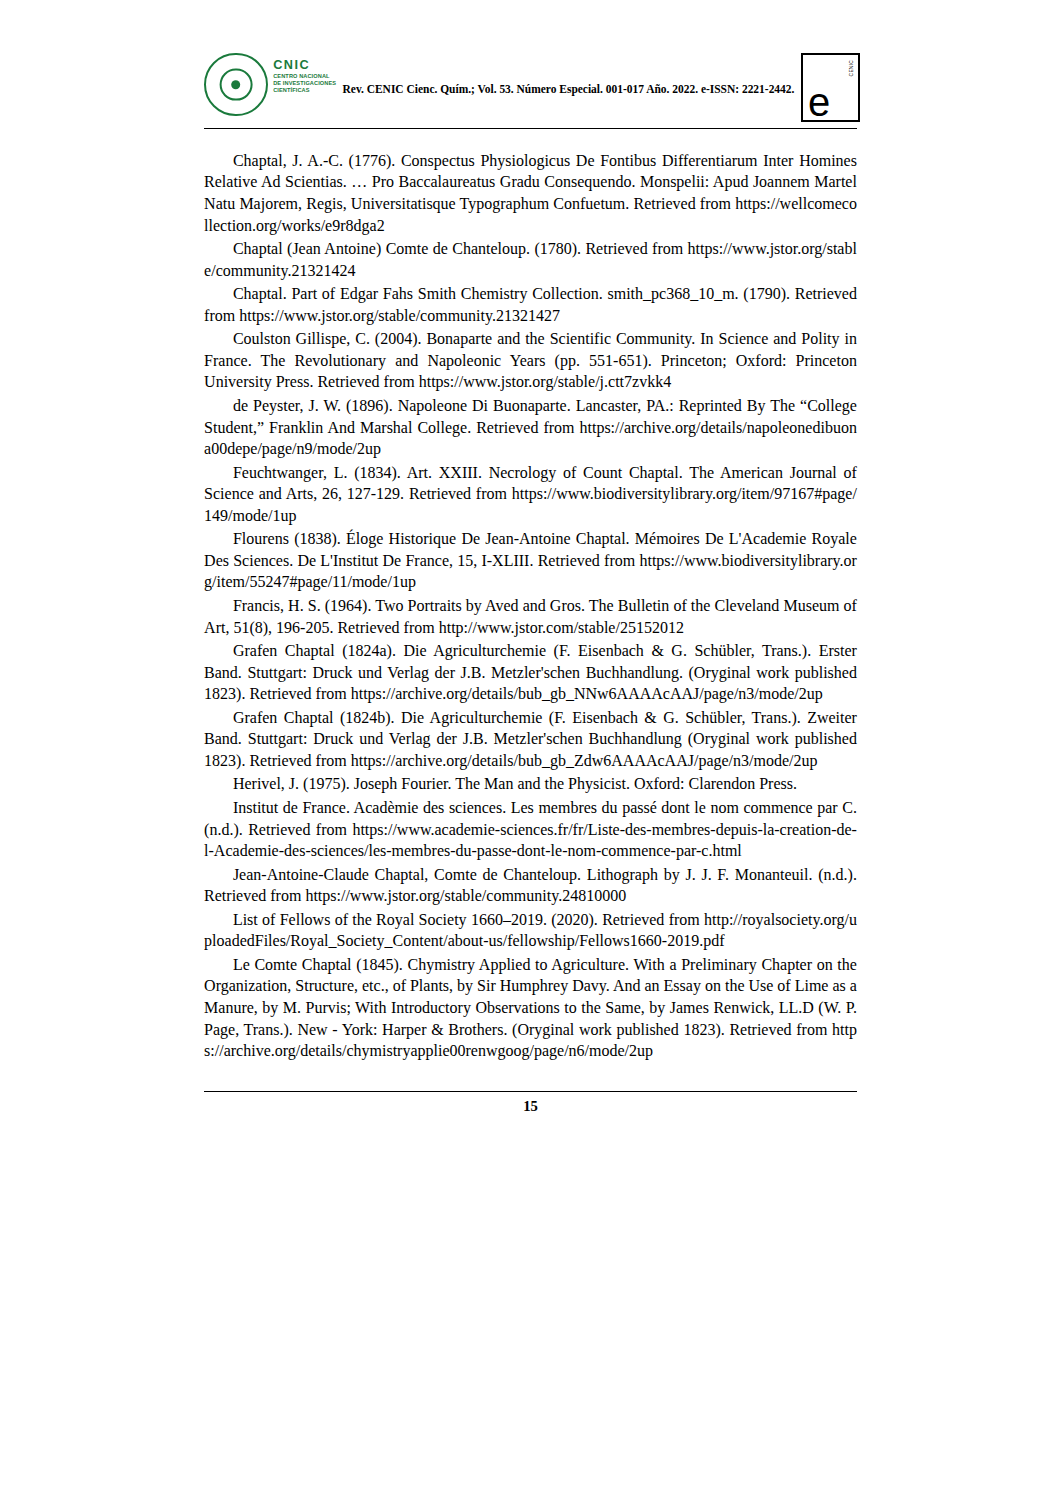CNIC Centro Nacional
de Investigaciones
Científicas
Rev. CENIC Cienc. Quím.; Vol. 53. Número Especial. 001-017 Año. 2022. e-ISSN: 2221-2442.
e CENIC
Chaptal, J. A.-C. (1776). Conspectus Physiologicus De Fontibus Differentiarum Inter Homines Relative Ad Scientias. … Pro Baccalaureatus Gradu Consequendo. Monspelii: Apud Joannem Martel Natu Majorem, Regis, Universitatisque Typographum Confuetum. Retrieved from https://wellcomecollection.org/works/e9r8dga2
Chaptal (Jean Antoine) Comte de Chanteloup. (1780). Retrieved from https://www.jstor.org/stable/community.21321424
Chaptal. Part of Edgar Fahs Smith Chemistry Collection. smith_pc368_10_m. (1790). Retrieved from https://www.jstor.org/stable/community.21321427
Coulston Gillispe, C. (2004). Bonaparte and the Scientific Community. In Science and Polity in France. The Revolutionary and Napoleonic Years (pp. 551-651). Princeton; Oxford: Princeton University Press. Retrieved from https://www.jstor.org/stable/j.ctt7zvkk4
de Peyster, J. W. (1896). Napoleone Di Buonaparte. Lancaster, PA.: Reprinted By The “College Student,” Franklin And Marshal College. Retrieved from https://archive.org/details/napoleonedibuona00depe/page/n9/mode/2up
Feuchtwanger, L. (1834). Art. XXIII. Necrology of Count Chaptal. The American Journal of Science and Arts, 26, 127-129. Retrieved from https://www.biodiversitylibrary.org/item/97167#page/149/mode/1up
Flourens (1838). Éloge Historique De Jean-Antoine Chaptal. Mémoires De L'Academie Royale Des Sciences. De L'Institut De France, 15, I-XLIII. Retrieved from https://www.biodiversitylibrary.org/item/55247#page/11/mode/1up
Francis, H. S. (1964). Two Portraits by Aved and Gros. The Bulletin of the Cleveland Museum of Art, 51(8), 196-205. Retrieved from http://www.jstor.com/stable/25152012
Grafen Chaptal (1824a). Die Agriculturchemie (F. Eisenbach & G. Schübler, Trans.). Erster Band. Stuttgart: Druck und Verlag der J.B. Metzler'schen Buchhandlung. (Oryginal work published 1823). Retrieved from https://archive.org/details/bub_gb_NNw6AAAAcAAJ/page/n3/mode/2up
Grafen Chaptal (1824b). Die Agriculturchemie (F. Eisenbach & G. Schübler, Trans.). Zweiter Band. Stuttgart: Druck und Verlag der J.B. Metzler'schen Buchhandlung (Oryginal work published 1823). Retrieved from https://archive.org/details/bub_gb_Zdw6AAAAcAAJ/page/n3/mode/2up
Herivel, J. (1975). Joseph Fourier. The Man and the Physicist. Oxford: Clarendon Press.
Institut de France. Acadèmie des sciences. Les membres du passé dont le nom commence par C. (n.d.). Retrieved from https://www.academie-sciences.fr/fr/Liste-des-membres-depuis-la-creation-de-l-Academie-des-sciences/les-membres-du-passe-dont-le-nom-commence-par-c.html
Jean-Antoine-Claude Chaptal, Comte de Chanteloup. Lithograph by J. J. F. Monanteuil. (n.d.). Retrieved from https://www.jstor.org/stable/community.24810000
List of Fellows of the Royal Society 1660–2019. (2020). Retrieved from http://royalsociety.org/uploadedFiles/Royal_Society_Content/about-us/fellowship/Fellows1660-2019.pdf
Le Comte Chaptal (1845). Chymistry Applied to Agriculture. With a Preliminary Chapter on the Organization, Structure, etc., of Plants, by Sir Humphrey Davy. And an Essay on the Use of Lime as a Manure, by M. Purvis; With Introductory Observations to the Same, by James Renwick, LL.D (W. P. Page, Trans.). New - York: Harper & Brothers. (Oryginal work published 1823). Retrieved from https://archive.org/details/chymistryapplie00renwgoog/page/n6/mode/2up
15